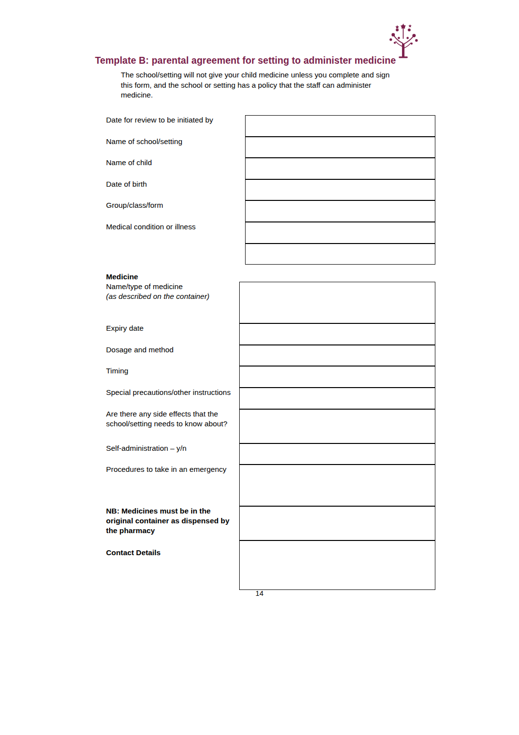Template B: parental agreement for setting to administer medicine
The school/setting will not give your child medicine unless you complete and sign this form, and the school or setting has a policy that the staff can administer medicine.
| Date for review to be initiated by | |
| Name of school/setting | |
| Name of child | |
| Date of birth | |
| Group/class/form | |
| Medical condition or illness | |
| Medicine | |
| Name/type of medicine (as described on the container) | |
| Expiry date | |
| Dosage and method | |
| Timing | |
| Special precautions/other instructions | |
| Are there any side effects that the school/setting needs to know about? | |
| Self-administration – y/n | |
| Procedures to take in an emergency | |
| NB: Medicines must be in the original container as dispensed by the pharmacy | |
| Contact Details | |
14